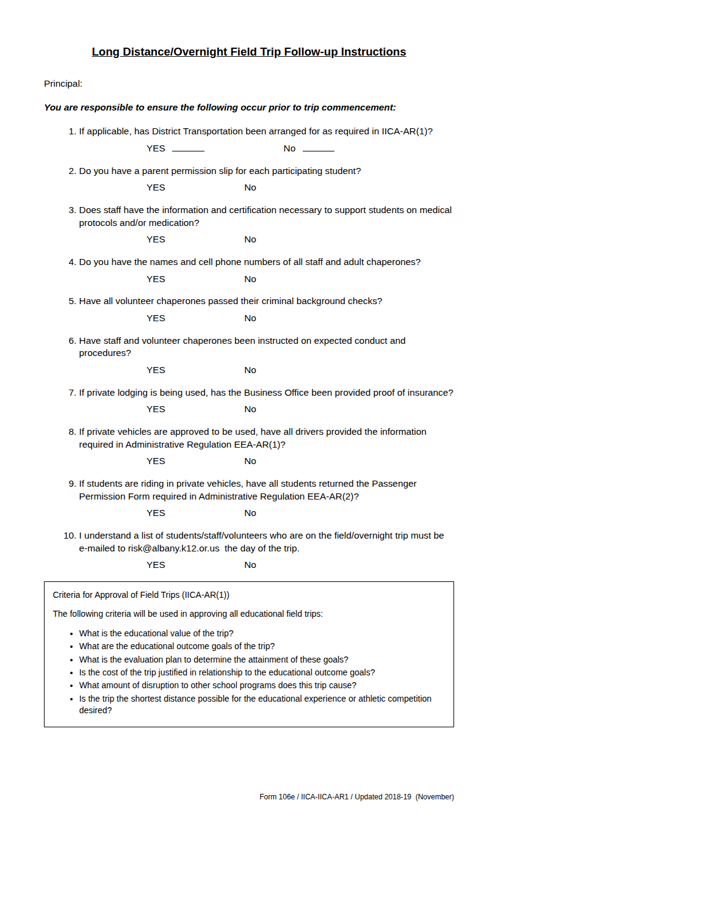Long Distance/Overnight Field Trip Follow-up Instructions
Principal:
You are responsible to ensure the following occur prior to trip commencement:
If applicable, has District Transportation been arranged for as required in IICA-AR(1)?
YES No
Do you have a parent permission slip for each participating student?
YES No
Does staff have the information and certification necessary to support students on medical protocols and/or medication?
YES No
Do you have the names and cell phone numbers of all staff and adult chaperones?
YES No
Have all volunteer chaperones passed their criminal background checks?
YES No
Have staff and volunteer chaperones been instructed on expected conduct and procedures?
YES No
If private lodging is being used, has the Business Office been provided proof of insurance?
YES No
If private vehicles are approved to be used, have all drivers provided the information required in Administrative Regulation EEA-AR(1)?
YES No
If students are riding in private vehicles, have all students returned the Passenger Permission Form required in Administrative Regulation EEA-AR(2)?
YES No
I understand a list of students/staff/volunteers who are on the field/overnight trip must be e-mailed to risk@albany.k12.or.us the day of the trip.
YES No
Criteria for Approval of Field Trips (IICA-AR(1))
The following criteria will be used in approving all educational field trips:
What is the educational value of the trip?
What are the educational outcome goals of the trip?
What is the evaluation plan to determine the attainment of these goals?
Is the cost of the trip justified in relationship to the educational outcome goals?
What amount of disruption to other school programs does this trip cause?
Is the trip the shortest distance possible for the educational experience or athletic competition desired?
Form 106e / IICA-IICA-AR1 / Updated 2018-19 (November)